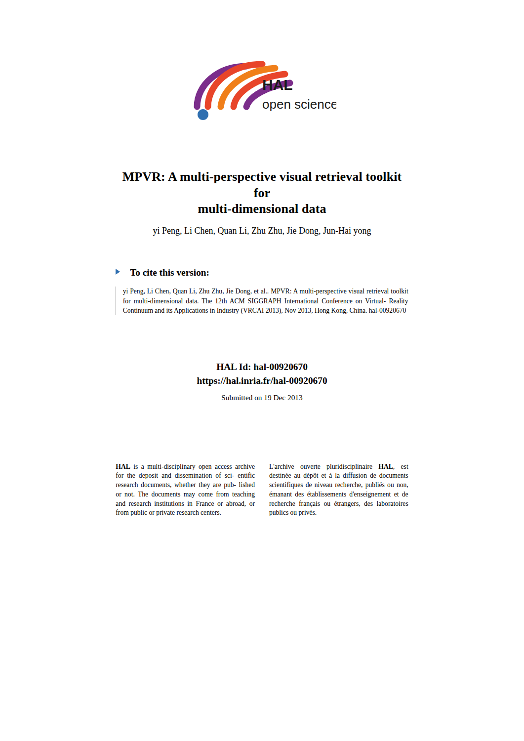HAL open science
MPVR: A multi-perspective visual retrieval toolkit for
multi-dimensional data
yi Peng, Li Chen, Quan Li, Zhu Zhu, Jie Dong, Jun-Hai yong
To cite this version:
yi Peng, Li Chen, Quan Li, Zhu Zhu, Jie Dong, et al.. MPVR: A multi-perspective visual retrieval toolkit for multi-dimensional data. The 12th ACM SIGGRAPH International Conference on Virtual- Reality Continuum and its Applications in Industry (VRCAI 2013), Nov 2013, Hong Kong, China. hal-00920670
HAL Id: hal-00920670
https://hal.inria.fr/hal-00920670
Submitted on 19 Dec 2013
HAL is a multi-disciplinary open access archive for the deposit and dissemination of sci- entific research documents, whether they are pub- lished or not. The documents may come from teaching and research institutions in France or abroad, or from public or private research centers.
L'archive ouverte pluridisciplinaire HAL, est destinée au dépôt et à la diffusion de documents scientifiques de niveau recherche, publiés ou non, émanant des établissements d'enseignement et de recherche français ou étrangers, des laboratoires publics ou privés.